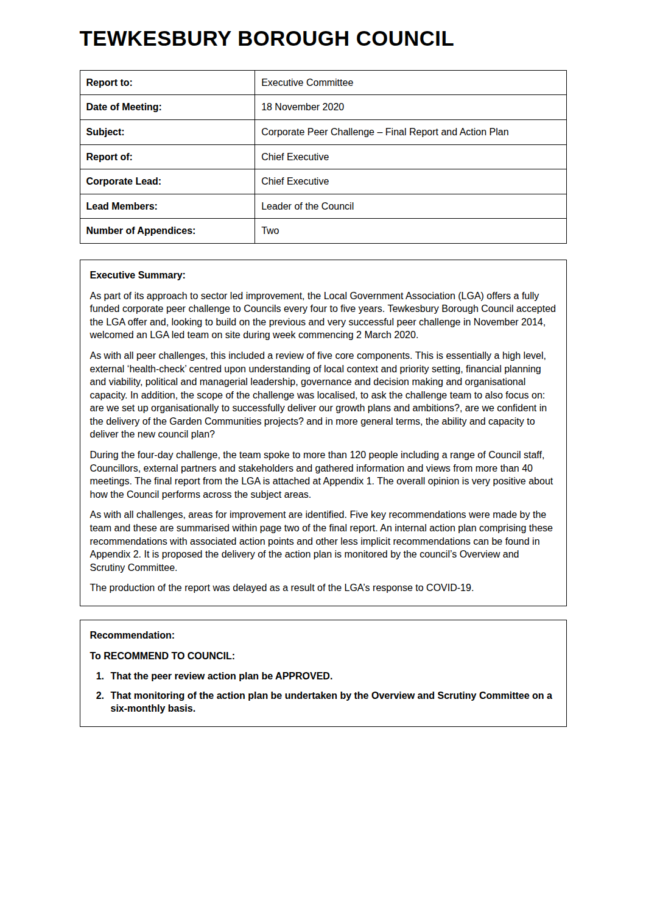TEWKESBURY BOROUGH COUNCIL
| Report to: | Executive Committee |
| Date of Meeting: | 18 November 2020 |
| Subject: | Corporate Peer Challenge – Final Report and Action Plan |
| Report of: | Chief Executive |
| Corporate Lead: | Chief Executive |
| Lead Members: | Leader of the Council |
| Number of Appendices: | Two |
Executive Summary:
As part of its approach to sector led improvement, the Local Government Association (LGA) offers a fully funded corporate peer challenge to Councils every four to five years. Tewkesbury Borough Council accepted the LGA offer and, looking to build on the previous and very successful peer challenge in November 2014, welcomed an LGA led team on site during week commencing 2 March 2020.
As with all peer challenges, this included a review of five core components. This is essentially a high level, external ‘health-check’ centred upon understanding of local context and priority setting, financial planning and viability, political and managerial leadership, governance and decision making and organisational capacity. In addition, the scope of the challenge was localised, to ask the challenge team to also focus on: are we set up organisationally to successfully deliver our growth plans and ambitions?, are we confident in the delivery of the Garden Communities projects? and in more general terms, the ability and capacity to deliver the new council plan?
During the four-day challenge, the team spoke to more than 120 people including a range of Council staff, Councillors, external partners and stakeholders and gathered information and views from more than 40 meetings. The final report from the LGA is attached at Appendix 1. The overall opinion is very positive about how the Council performs across the subject areas.
As with all challenges, areas for improvement are identified. Five key recommendations were made by the team and these are summarised within page two of the final report. An internal action plan comprising these recommendations with associated action points and other less implicit recommendations can be found in Appendix 2. It is proposed the delivery of the action plan is monitored by the council’s Overview and Scrutiny Committee.
The production of the report was delayed as a result of the LGA’s response to COVID-19.
Recommendation:
To RECOMMEND TO COUNCIL:
That the peer review action plan be APPROVED.
That monitoring of the action plan be undertaken by the Overview and Scrutiny Committee on a six-monthly basis.